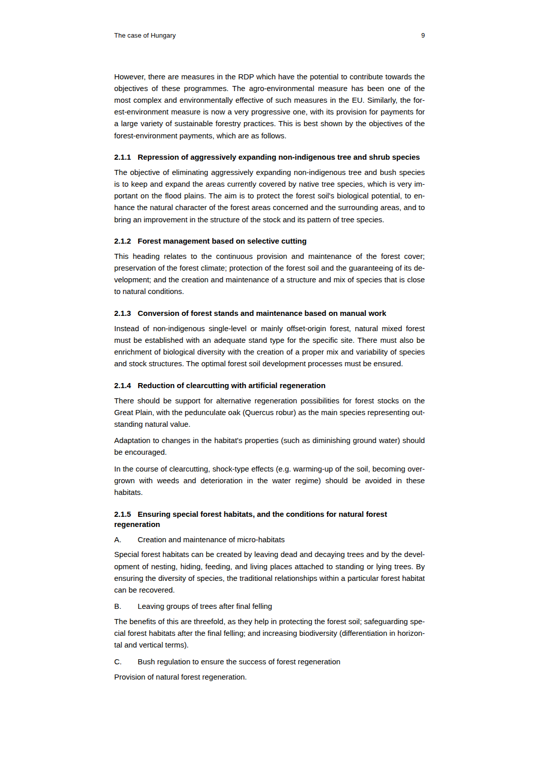The case of Hungary 9
However, there are measures in the RDP which have the potential to contribute towards the objectives of these programmes. The agro-environmental measure has been one of the most complex and environmentally effective of such measures in the EU. Similarly, the forest-environment measure is now a very progressive one, with its provision for payments for a large variety of sustainable forestry practices. This is best shown by the objectives of the forest-environment payments, which are as follows.
2.1.1 Repression of aggressively expanding non-indigenous tree and shrub species
The objective of eliminating aggressively expanding non-indigenous tree and bush species is to keep and expand the areas currently covered by native tree species, which is very important on the flood plains. The aim is to protect the forest soil's biological potential, to enhance the natural character of the forest areas concerned and the surrounding areas, and to bring an improvement in the structure of the stock and its pattern of tree species.
2.1.2 Forest management based on selective cutting
This heading relates to the continuous provision and maintenance of the forest cover; preservation of the forest climate; protection of the forest soil and the guaranteeing of its development; and the creation and maintenance of a structure and mix of species that is close to natural conditions.
2.1.3 Conversion of forest stands and maintenance based on manual work
Instead of non-indigenous single-level or mainly offset-origin forest, natural mixed forest must be established with an adequate stand type for the specific site. There must also be enrichment of biological diversity with the creation of a proper mix and variability of species and stock structures. The optimal forest soil development processes must be ensured.
2.1.4 Reduction of clearcutting with artificial regeneration
There should be support for alternative regeneration possibilities for forest stocks on the Great Plain, with the pedunculate oak (Quercus robur) as the main species representing outstanding natural value.
Adaptation to changes in the habitat's properties (such as diminishing ground water) should be encouraged.
In the course of clearcutting, shock-type effects (e.g. warming-up of the soil, becoming overgrown with weeds and deterioration in the water regime) should be avoided in these habitats.
2.1.5 Ensuring special forest habitats, and the conditions for natural forest regeneration
A. Creation and maintenance of micro-habitats
Special forest habitats can be created by leaving dead and decaying trees and by the development of nesting, hiding, feeding, and living places attached to standing or lying trees. By ensuring the diversity of species, the traditional relationships within a particular forest habitat can be recovered.
B. Leaving groups of trees after final felling
The benefits of this are threefold, as they help in protecting the forest soil; safeguarding special forest habitats after the final felling; and increasing biodiversity (differentiation in horizontal and vertical terms).
C. Bush regulation to ensure the success of forest regeneration
Provision of natural forest regeneration.